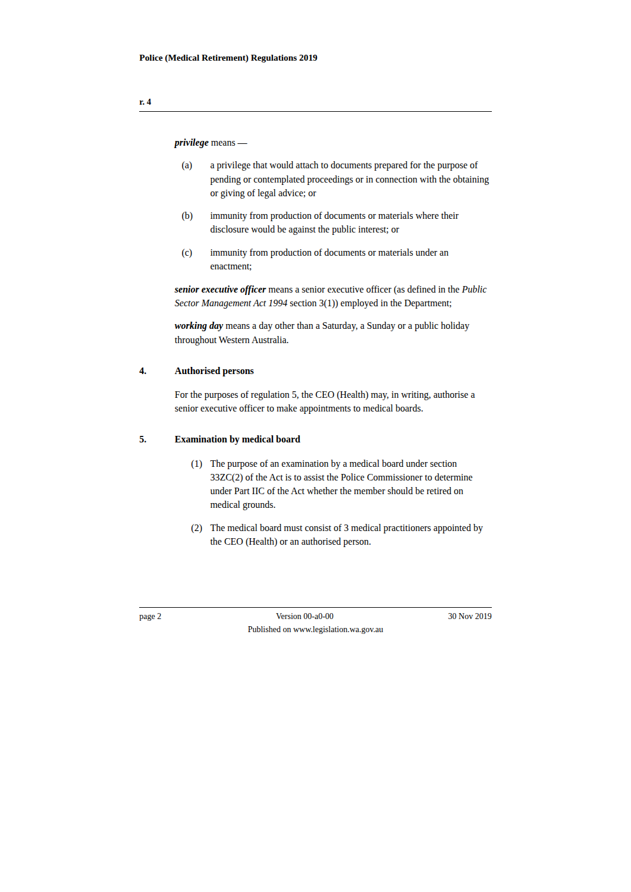Police (Medical Retirement) Regulations 2019
r. 4
privilege means —
(a) a privilege that would attach to documents prepared for the purpose of pending or contemplated proceedings or in connection with the obtaining or giving of legal advice; or
(b) immunity from production of documents or materials where their disclosure would be against the public interest; or
(c) immunity from production of documents or materials under an enactment;
senior executive officer means a senior executive officer (as defined in the Public Sector Management Act 1994 section 3(1)) employed in the Department;
working day means a day other than a Saturday, a Sunday or a public holiday throughout Western Australia.
4. Authorised persons
For the purposes of regulation 5, the CEO (Health) may, in writing, authorise a senior executive officer to make appointments to medical boards.
5. Examination by medical board
(1) The purpose of an examination by a medical board under section 33ZC(2) of the Act is to assist the Police Commissioner to determine under Part IIC of the Act whether the member should be retired on medical grounds.
(2) The medical board must consist of 3 medical practitioners appointed by the CEO (Health) or an authorised person.
page 2
Version 00-a0-00
30 Nov 2019
Published on www.legislation.wa.gov.au